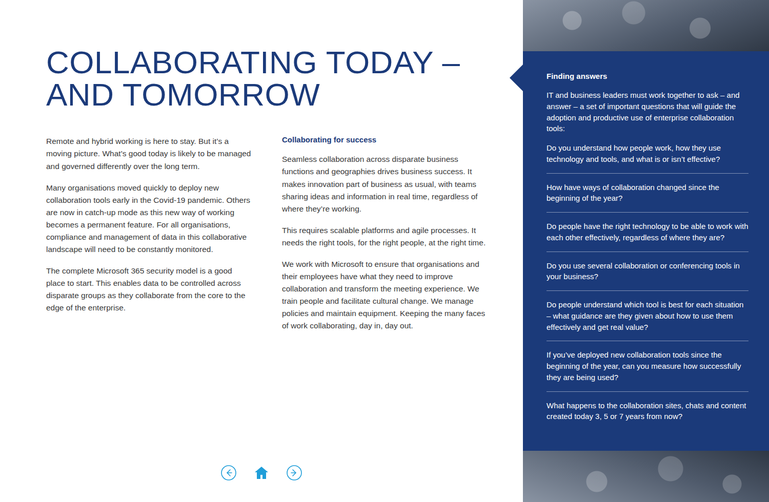Collaborating today –
and tomorrow
Remote and hybrid working is here to stay. But it’s a moving picture. What’s good today is likely to be managed and governed differently over the long term.
Many organisations moved quickly to deploy new collaboration tools early in the Covid-19 pandemic. Others are now in catch-up mode as this new way of working becomes a permanent feature. For all organisations, compliance and management of data in this collaborative landscape will need to be constantly monitored.
The complete Microsoft 365 security model is a good place to start. This enables data to be controlled across disparate groups as they collaborate from the core to the edge of the enterprise.
Collaborating for success
Seamless collaboration across disparate business functions and geographies drives business success. It makes innovation part of business as usual, with teams sharing ideas and information in real time, regardless of where they’re working.
This requires scalable platforms and agile processes. It needs the right tools, for the right people, at the right time.
We work with Microsoft to ensure that organisations and their employees have what they need to improve collaboration and transform the meeting experience. We train people and facilitate cultural change. We manage policies and maintain equipment. Keeping the many faces of work collaborating, day in, day out.
Finding answers
IT and business leaders must work together to ask – and answer – a set of important questions that will guide the adoption and productive use of enterprise collaboration tools:
Do you understand how people work, how they use technology and tools, and what is or isn’t effective?
How have ways of collaboration changed since the beginning of the year?
Do people have the right technology to be able to work with each other effectively, regardless of where they are?
Do you use several collaboration or conferencing tools in your business?
Do people understand which tool is best for each situation – what guidance are they given about how to use them effectively and get real value?
If you’ve deployed new collaboration tools since the beginning of the year, can you measure how successfully they are being used?
What happens to the collaboration sites, chats and content created today 3, 5 or 7 years from now?